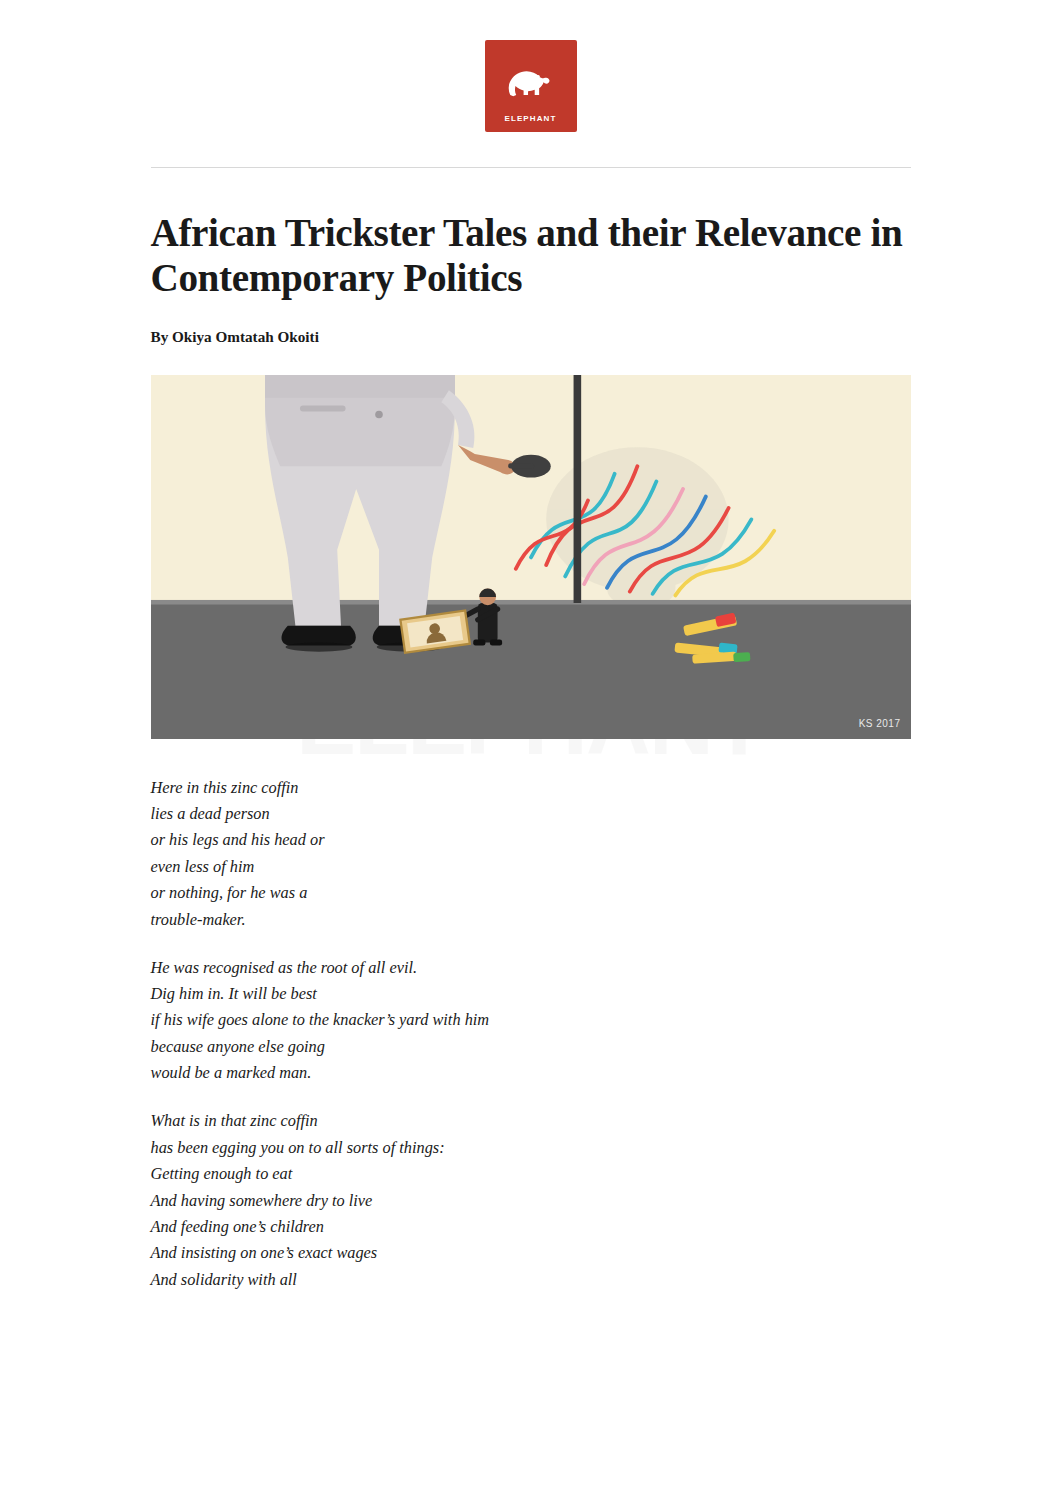ELEPHANT
Elephant
African Trickster Tales and their Relevance in Contemporary Politics
By Okiya Omtatah Okoiti
KS 2017
Here in this zinc coffin
lies a dead person
or his legs and his head or
even less of him
or nothing, for he was a
trouble-maker.
He was recognised as the root of all evil.
Dig him in. It will be best
if his wife goes alone to the knacker’s yard with him
because anyone else going
would be a marked man.
What is in that zinc coffin
has been egging you on to all sorts of things:
Getting enough to eat
And having somewhere dry to live
And feeding one’s children
And insisting on one’s exact wages
And solidarity with all